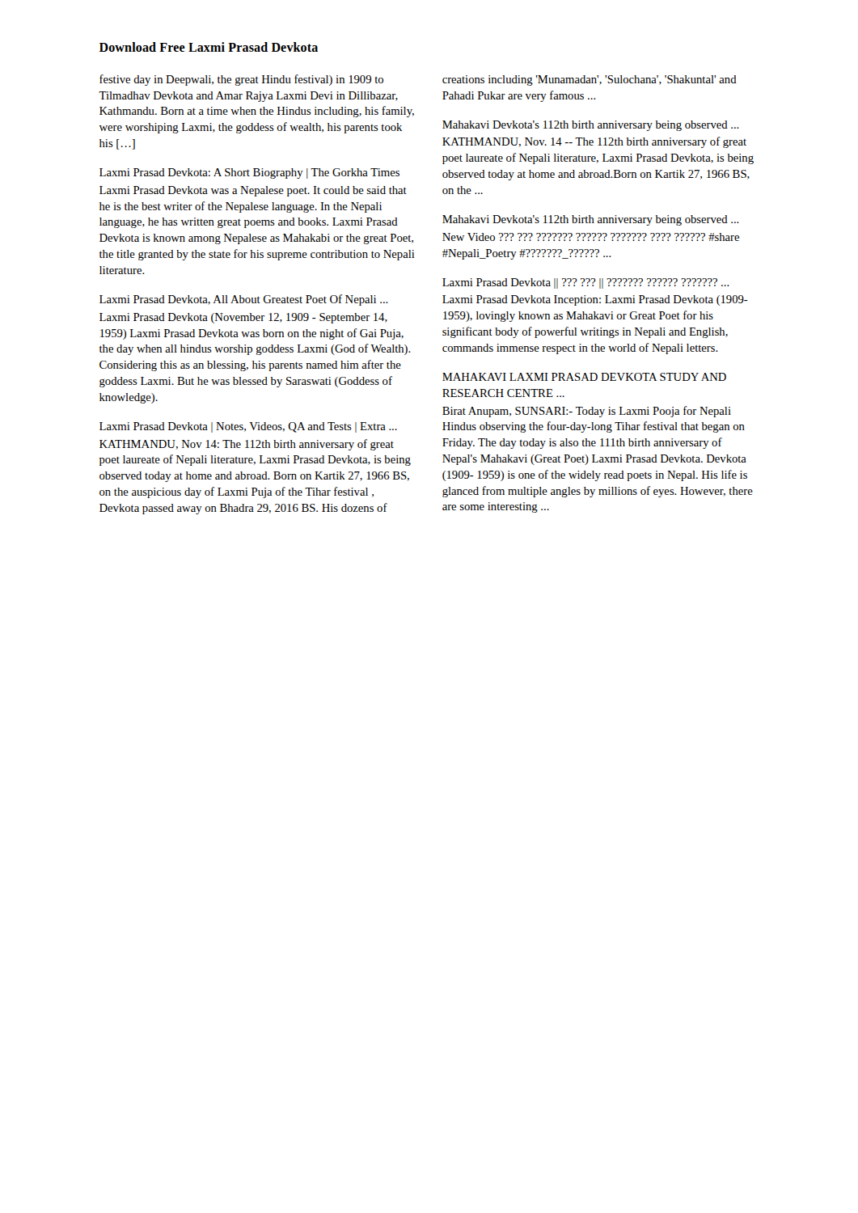Download Free Laxmi Prasad Devkota
festive day in Deepwali, the great Hindu festival) in 1909 to Tilmadhav Devkota and Amar Rajya Laxmi Devi in Dillibazar, Kathmandu. Born at a time when the Hindus including, his family, were worshiping Laxmi, the goddess of wealth, his parents took his […]
Laxmi Prasad Devkota: A Short Biography | The Gorkha Times
Laxmi Prasad Devkota was a Nepalese poet. It could be said that he is the best writer of the Nepalese language. In the Nepali language, he has written great poems and books. Laxmi Prasad Devkota is known among Nepalese as Mahakabi or the great Poet, the title granted by the state for his supreme contribution to Nepali literature.
Laxmi Prasad Devkota, All About Greatest Poet Of Nepali ...
Laxmi Prasad Devkota (November 12, 1909 - September 14, 1959) Laxmi Prasad Devkota was born on the night of Gai Puja, the day when all hindus worship goddess Laxmi (God of Wealth). Considering this as an blessing, his parents named him after the goddess Laxmi. But he was blessed by Saraswati (Goddess of knowledge).
Laxmi Prasad Devkota | Notes, Videos, QA and Tests | Extra ...
KATHMANDU, Nov 14: The 112th birth anniversary of great poet laureate of Nepali literature, Laxmi Prasad Devkota, is being observed today at home and abroad. Born on Kartik 27, 1966 BS, on the auspicious day of Laxmi Puja of the Tihar festival , Devkota passed away on Bhadra 29, 2016 BS. His dozens of creations including 'Munamadan', 'Sulochana', 'Shakuntal' and Pahadi Pukar are very famous ...
Mahakavi Devkota's 112th birth anniversary being observed ...
KATHMANDU, Nov. 14 -- The 112th birth anniversary of great poet laureate of Nepali literature, Laxmi Prasad Devkota, is being observed today at home and abroad.Born on Kartik 27, 1966 BS, on the ...
Mahakavi Devkota's 112th birth anniversary being observed ...
New Video ??? ??? ??????? ?????? ??????? ???? ?????? #share #Nepali_Poetry #???????_?????? ...
Laxmi Prasad Devkota || ??? ??? || ??????? ?????? ??????? ...
Laxmi Prasad Devkota Inception: Laxmi Prasad Devkota (1909-1959), lovingly known as Mahakavi or Great Poet for his significant body of powerful writings in Nepali and English, commands immense respect in the world of Nepali letters.
MAHAKAVI LAXMI PRASAD DEVKOTA STUDY AND RESEARCH CENTRE ...
Birat Anupam, SUNSARI:- Today is Laxmi Pooja for Nepali Hindus observing the four-day-long Tihar festival that began on Friday. The day today is also the 111th birth anniversary of Nepal's Mahakavi (Great Poet) Laxmi Prasad Devkota. Devkota (1909- 1959) is one of the widely read poets in Nepal. His life is glanced from multiple angles by millions of eyes. However, there are some interesting ...